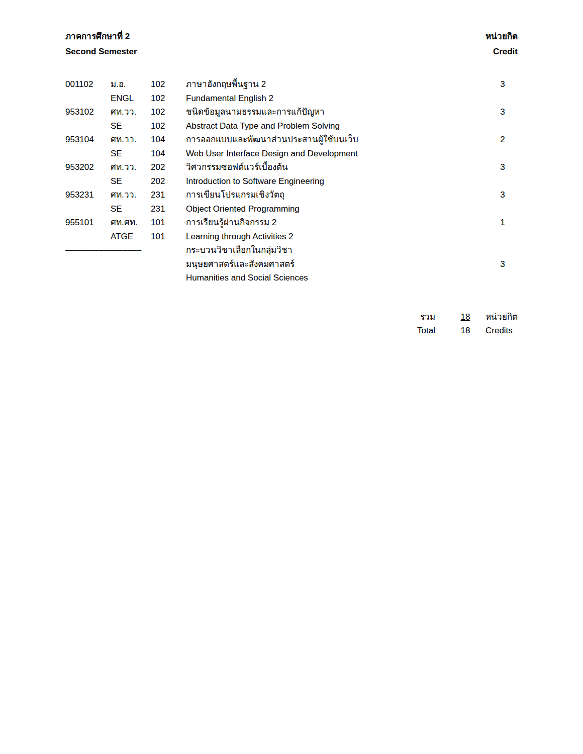ภาคการศึกษาที่ 2 หน่วยกิต
Second Semester Credit
| 001102 | ม.อ. | 102 | ภาษาอังกฤษพื้นฐาน 2 | 3 |
| | ENGL | 102 | Fundamental English 2 | |
| 953102 | ศท.วว. | 102 | ชนิดข้อมูลนามธรรมและการแก้ปัญหา | 3 |
| | SE | 102 | Abstract Data Type and Problem Solving | |
| 953104 | ศท.วว. | 104 | การออกแบบและพัฒนาส่วนประสานผู้ใช้บนเว็บ | 2 |
| | SE | 104 | Web User Interface Design and Development | |
| 953202 | ศท.วว. | 202 | วิศวกรรมซอฟต์แวร์เบื้องต้น | 3 |
| | SE | 202 | Introduction to Software Engineering | |
| 953231 | ศท.วว. | 231 | การเขียนโปรแกรมเชิงวัตถุ | 3 |
| | SE | 231 | Object Oriented Programming | |
| 955101 | ศท.ศท. | 101 | การเรียนรู้ผ่านกิจกรรม 2 | 1 |
| | ATGE | 101 | Learning through Activities 2 | |
| –––––––––––––––– | กระบวนวิชาเลือกในกลุ่มวิชา | |
| | | | มนุษยศาสตร์และสังคมศาสตร์ | 3 |
| | | | Humanities and Social Sciences | |
| รวม | 18 | หน่วยกิต |
| Total | 18 | Credits |